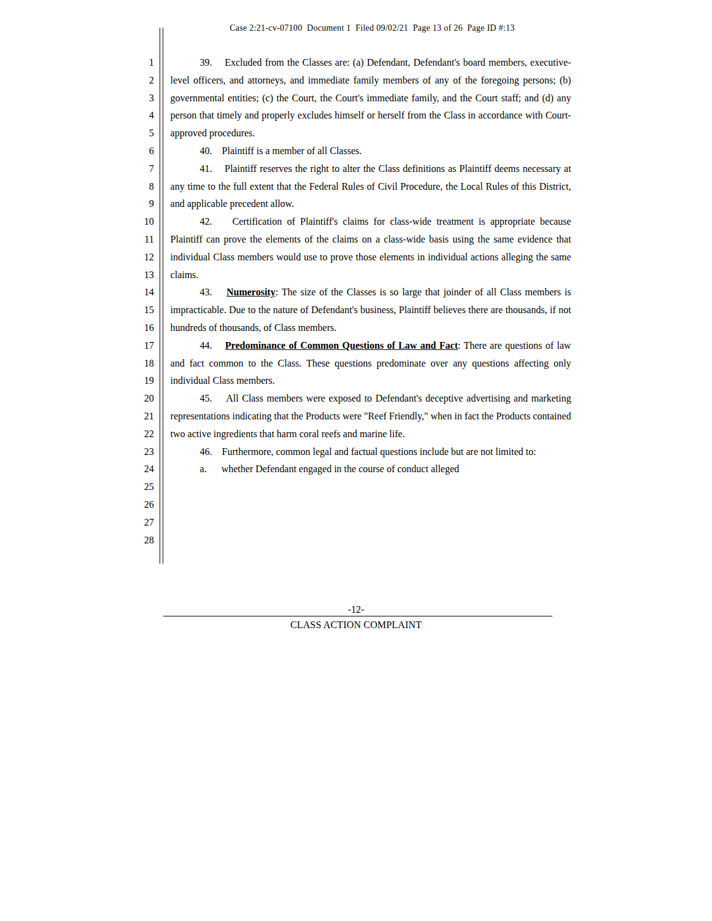Case 2:21-cv-07100 Document 1 Filed 09/02/21 Page 13 of 26 Page ID #:13
1
2
3
4
5
6
7
8
9
10
11
12
13
14
15
16
17
18
19
20
21
22
23
24
25
26
27
28
39. Excluded from the Classes are: (a) Defendant, Defendant's board members, executive-level officers, and attorneys, and immediate family members of any of the foregoing persons; (b) governmental entities; (c) the Court, the Court's immediate family, and the Court staff; and (d) any person that timely and properly excludes himself or herself from the Class in accordance with Court-approved procedures.
40. Plaintiff is a member of all Classes.
41. Plaintiff reserves the right to alter the Class definitions as Plaintiff deems necessary at any time to the full extent that the Federal Rules of Civil Procedure, the Local Rules of this District, and applicable precedent allow.
42. Certification of Plaintiff's claims for class-wide treatment is appropriate because Plaintiff can prove the elements of the claims on a class-wide basis using the same evidence that individual Class members would use to prove those elements in individual actions alleging the same claims.
43. Numerosity: The size of the Classes is so large that joinder of all Class members is impracticable. Due to the nature of Defendant's business, Plaintiff believes there are thousands, if not hundreds of thousands, of Class members.
44. Predominance of Common Questions of Law and Fact: There are questions of law and fact common to the Class. These questions predominate over any questions affecting only individual Class members.
45. All Class members were exposed to Defendant's deceptive advertising and marketing representations indicating that the Products were "Reef Friendly," when in fact the Products contained two active ingredients that harm coral reefs and marine life.
46. Furthermore, common legal and factual questions include but are not limited to:
a. whether Defendant engaged in the course of conduct alleged
-12-
CLASS ACTION COMPLAINT